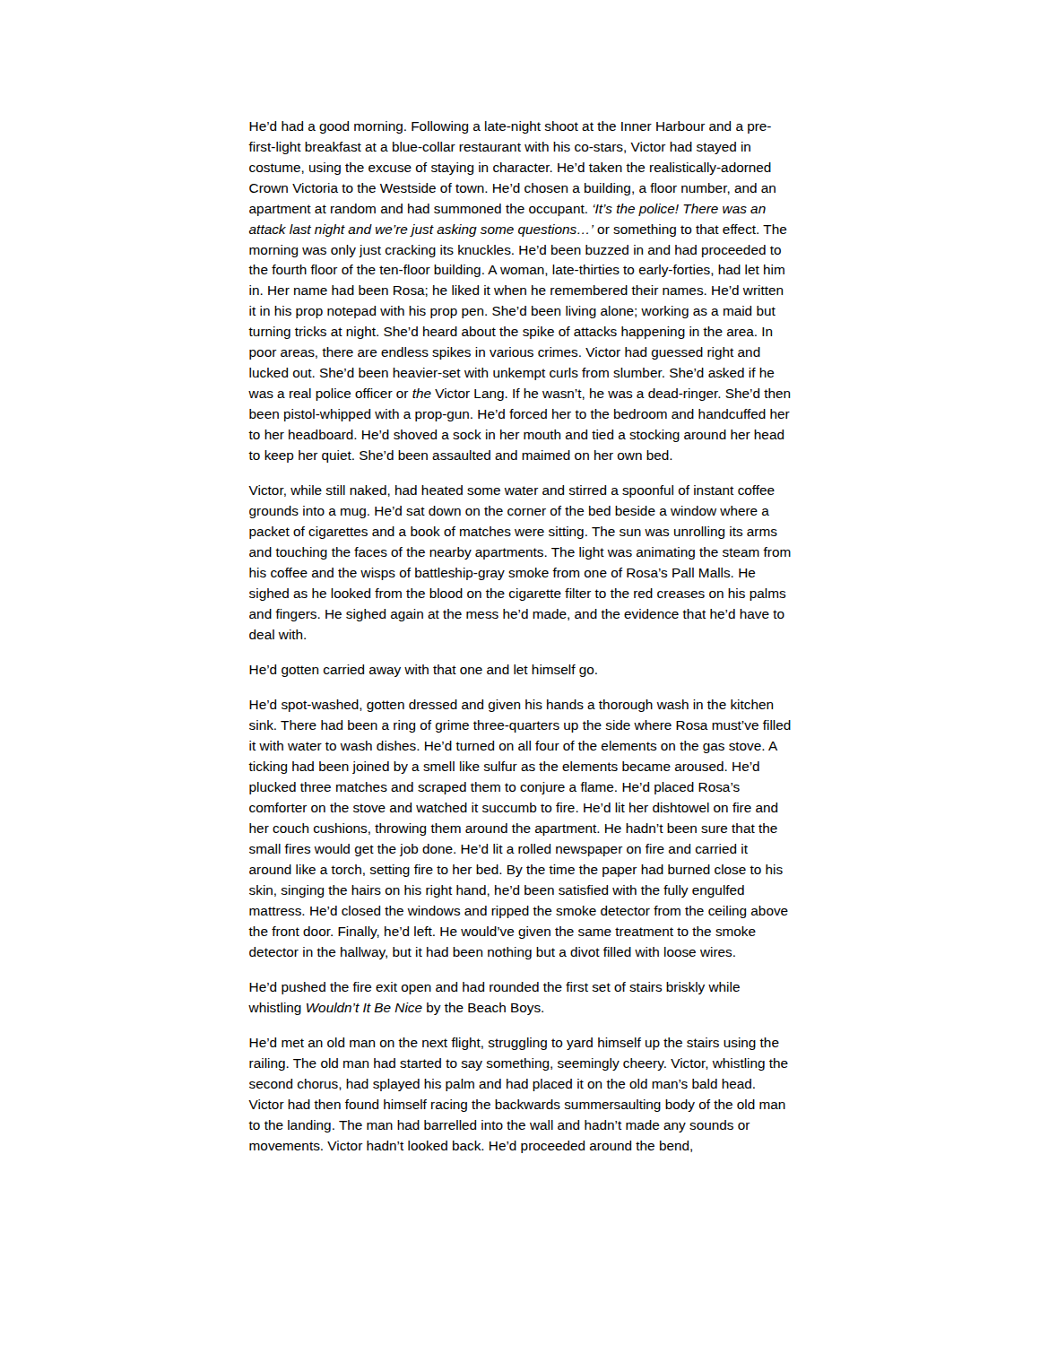He’d had a good morning. Following a late-night shoot at the Inner Harbour and a pre-first-light breakfast at a blue-collar restaurant with his co-stars, Victor had stayed in costume, using the excuse of staying in character. He’d taken the realistically-adorned Crown Victoria to the Westside of town. He’d chosen a building, a floor number, and an apartment at random and had summoned the occupant. ‘It’s the police! There was an attack last night and we’re just asking some questions…’ or something to that effect. The morning was only just cracking its knuckles. He’d been buzzed in and had proceeded to the fourth floor of the ten-floor building. A woman, late-thirties to early-forties, had let him in. Her name had been Rosa; he liked it when he remembered their names. He’d written it in his prop notepad with his prop pen. She’d been living alone; working as a maid but turning tricks at night. She’d heard about the spike of attacks happening in the area. In poor areas, there are endless spikes in various crimes. Victor had guessed right and lucked out. She’d been heavier-set with unkempt curls from slumber. She’d asked if he was a real police officer or the Victor Lang. If he wasn’t, he was a dead-ringer. She’d then been pistol-whipped with a prop-gun. He’d forced her to the bedroom and handcuffed her to her headboard. He’d shoved a sock in her mouth and tied a stocking around her head to keep her quiet. She’d been assaulted and maimed on her own bed.
Victor, while still naked, had heated some water and stirred a spoonful of instant coffee grounds into a mug. He’d sat down on the corner of the bed beside a window where a packet of cigarettes and a book of matches were sitting. The sun was unrolling its arms and touching the faces of the nearby apartments. The light was animating the steam from his coffee and the wisps of battleship-gray smoke from one of Rosa’s Pall Malls. He sighed as he looked from the blood on the cigarette filter to the red creases on his palms and fingers. He sighed again at the mess he’d made, and the evidence that he’d have to deal with.
He’d gotten carried away with that one and let himself go.
He’d spot-washed, gotten dressed and given his hands a thorough wash in the kitchen sink. There had been a ring of grime three-quarters up the side where Rosa must’ve filled it with water to wash dishes. He’d turned on all four of the elements on the gas stove. A ticking had been joined by a smell like sulfur as the elements became aroused. He’d plucked three matches and scraped them to conjure a flame. He’d placed Rosa’s comforter on the stove and watched it succumb to fire. He’d lit her dishtowel on fire and her couch cushions, throwing them around the apartment. He hadn’t been sure that the small fires would get the job done. He’d lit a rolled newspaper on fire and carried it around like a torch, setting fire to her bed. By the time the paper had burned close to his skin, singing the hairs on his right hand, he’d been satisfied with the fully engulfed mattress. He’d closed the windows and ripped the smoke detector from the ceiling above the front door. Finally, he’d left. He would’ve given the same treatment to the smoke detector in the hallway, but it had been nothing but a divot filled with loose wires.
He’d pushed the fire exit open and had rounded the first set of stairs briskly while whistling Wouldn’t It Be Nice by the Beach Boys.
He’d met an old man on the next flight, struggling to yard himself up the stairs using the railing. The old man had started to say something, seemingly cheery. Victor, whistling the second chorus, had splayed his palm and had placed it on the old man’s bald head. Victor had then found himself racing the backwards summersaulting body of the old man to the landing. The man had barrelled into the wall and hadn’t made any sounds or movements. Victor hadn’t looked back. He’d proceeded around the bend,